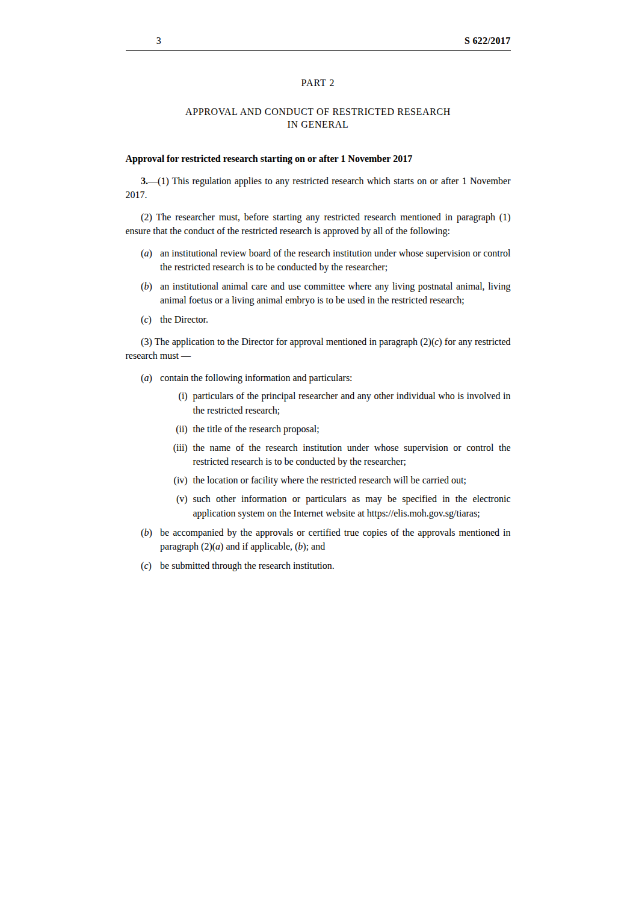3 S 622/2017
PART 2
APPROVAL AND CONDUCT OF RESTRICTED RESEARCH
IN GENERAL
Approval for restricted research starting on or after 1 November 2017
3.—(1) This regulation applies to any restricted research which starts on or after 1 November 2017.
(2) The researcher must, before starting any restricted research mentioned in paragraph (1) ensure that the conduct of the restricted research is approved by all of the following:
(a) an institutional review board of the research institution under whose supervision or control the restricted research is to be conducted by the researcher;
(b) an institutional animal care and use committee where any living postnatal animal, living animal foetus or a living animal embryo is to be used in the restricted research;
(c) the Director.
(3) The application to the Director for approval mentioned in paragraph (2)(c) for any restricted research must —
(a) contain the following information and particulars:
(i) particulars of the principal researcher and any other individual who is involved in the restricted research;
(ii) the title of the research proposal;
(iii) the name of the research institution under whose supervision or control the restricted research is to be conducted by the researcher;
(iv) the location or facility where the restricted research will be carried out;
(v) such other information or particulars as may be specified in the electronic application system on the Internet website at https://elis.moh.gov.sg/tiaras;
(b) be accompanied by the approvals or certified true copies of the approvals mentioned in paragraph (2)(a) and if applicable, (b); and
(c) be submitted through the research institution.